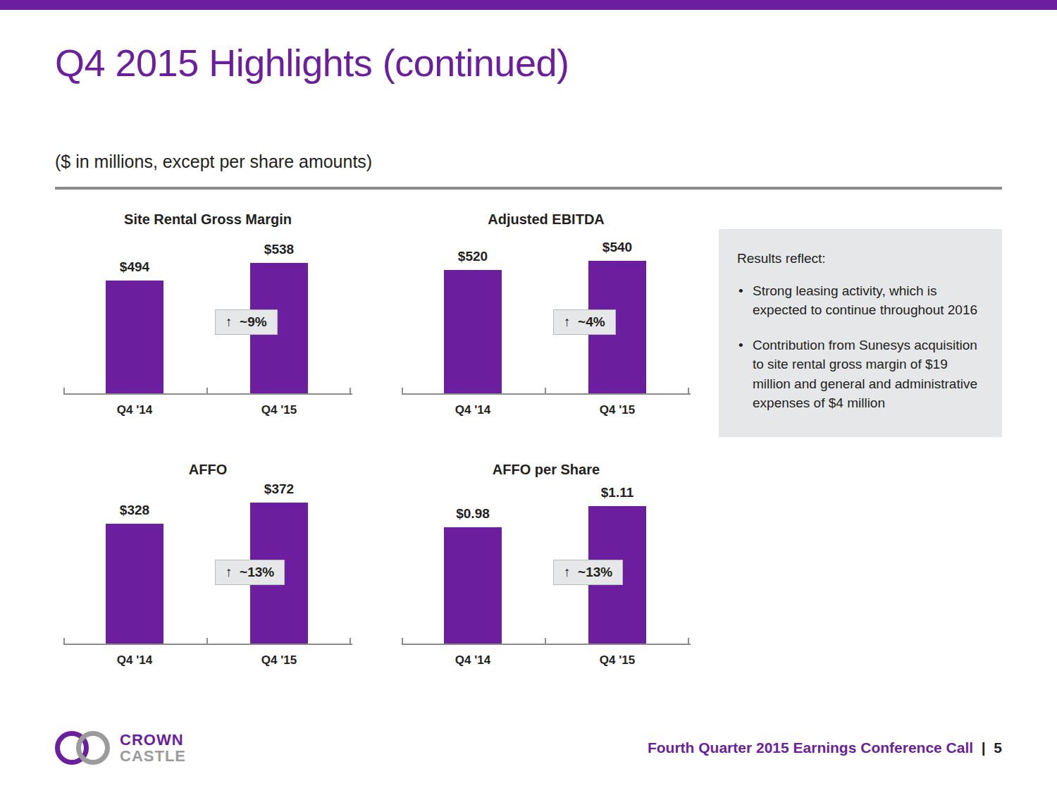Q4 2015 Highlights (continued)
($ in millions, except per share amounts)
Site Rental Gross Margin
$494
$538
↑ ~9%
Q4 '14
Q4 '15
Adjusted EBITDA
$520
$540
↑ ~4%
Q4 '14
Q4 '15
AFFO
$328
$372
↑ ~13%
Q4 '14
Q4 '15
AFFO per Share
$0.98
$1.11
↑ ~13%
Q4 '14
Q4 '15
Results reflect:
Strong leasing activity, which is expected to continue throughout 2016
Contribution from Sunesys acquisition to site rental gross margin of $19 million and general and administrative expenses of $4 million
CROWN
CASTLE
Fourth Quarter 2015 Earnings Conference Call | 5